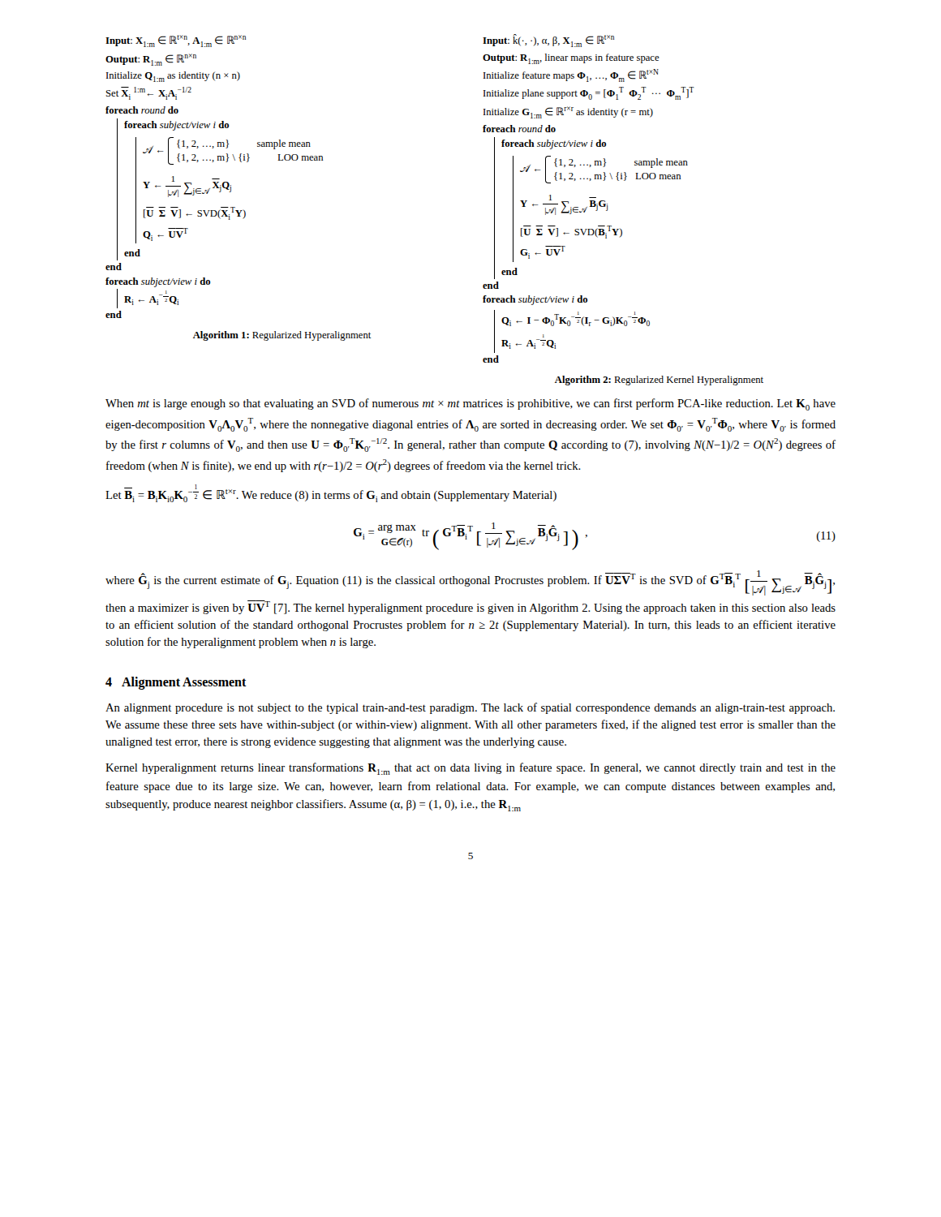Input: X1:m ∈ ℝt×n, A1:m ∈ ℝn×n
Output: R1:m ∈ ℝn×n
Initialize Q1:m as identity (n × n)
Set Xi 1:m← XiAi−1/2
foreach round do
foreach subject/view i do
𝒜 ←
{1, 2, …, m} sample mean
{1, 2, …, m} \ {i} LOO mean
Y ← 1|𝒜| ∑j∈𝒜 XjQj
[U Σ V] ← SVD(XiTY)
Qi ← UVT
end
end
foreach subject/view i do
Ri ← Ai−12Qi
end
Algorithm 1: Regularized Hyperalignment
Input: k̂(·, ·), α, β, X1:m ∈ ℝt×n
Output: R1:m, linear maps in feature space
Initialize feature maps Φ1, …, Φm ∈ ℝt×N
Initialize plane support Φ0 = [Φ1T Φ2T ··· ΦmT]T
Initialize G1:m ∈ ℝr×r as identity (r = mt)
foreach round do
foreach subject/view i do
𝒜 ←
{1, 2, …, m} sample mean
{1, 2, …, m} \ {i} LOO mean
Y ← 1|𝒜| ∑j∈𝒜 BjGj
[U Σ V] ← SVD(BiTY)
Gi ← UVT
end
end
foreach subject/view i do
Qi ← I − Φ0TK0−12(Ir − Gi)K0−12Φ0
Ri ← Ai−12Qi
end
Algorithm 2: Regularized Kernel Hyperalignment
When mt is large enough so that evaluating an SVD of numerous mt × mt matrices is prohibitive, we can first perform PCA-like reduction. Let K0 have eigen-decomposition V0Λ0V0T, where the nonnegative diagonal entries of Λ0 are sorted in decreasing order. We set Φ0′ = V0′TΦ0, where V0′ is formed by the first r columns of V0, and then use U = Φ0′TK0′−1/2. In general, rather than compute Q according to (7), involving N(N−1)/2 = O(N2) degrees of freedom (when N is finite), we end up with r(r−1)/2 = O(r2) degrees of freedom via the kernel trick.
Let Bi = BiKi0K0−12 ∈ ℝt×r. We reduce (8) in terms of Gi and obtain (Supplementary Material)
Gi = arg max G∈𝒪(r) tr ( GTBiT [ 1|𝒜| ∑j∈𝒜 BjĜj ] ) , (11)
where Ĝj is the current estimate of Gj. Equation (11) is the classical orthogonal Procrustes problem. If UΣVT is the SVD of GTBiT [1|𝒜| ∑j∈𝒜 BjĜj], then a maximizer is given by UVT [7]. The kernel hyperalignment procedure is given in Algorithm 2. Using the approach taken in this section also leads to an efficient solution of the standard orthogonal Procrustes problem for n ≥ 2t (Supplementary Material). In turn, this leads to an efficient iterative solution for the hyperalignment problem when n is large.
4 Alignment Assessment
An alignment procedure is not subject to the typical train-and-test paradigm. The lack of spatial correspondence demands an align-train-test approach. We assume these three sets have within-subject (or within-view) alignment. With all other parameters fixed, if the aligned test error is smaller than the unaligned test error, there is strong evidence suggesting that alignment was the underlying cause.
Kernel hyperalignment returns linear transformations R1:m that act on data living in feature space. In general, we cannot directly train and test in the feature space due to its large size. We can, however, learn from relational data. For example, we can compute distances between examples and, subsequently, produce nearest neighbor classifiers. Assume (α, β) = (1, 0), i.e., the R1:m
5